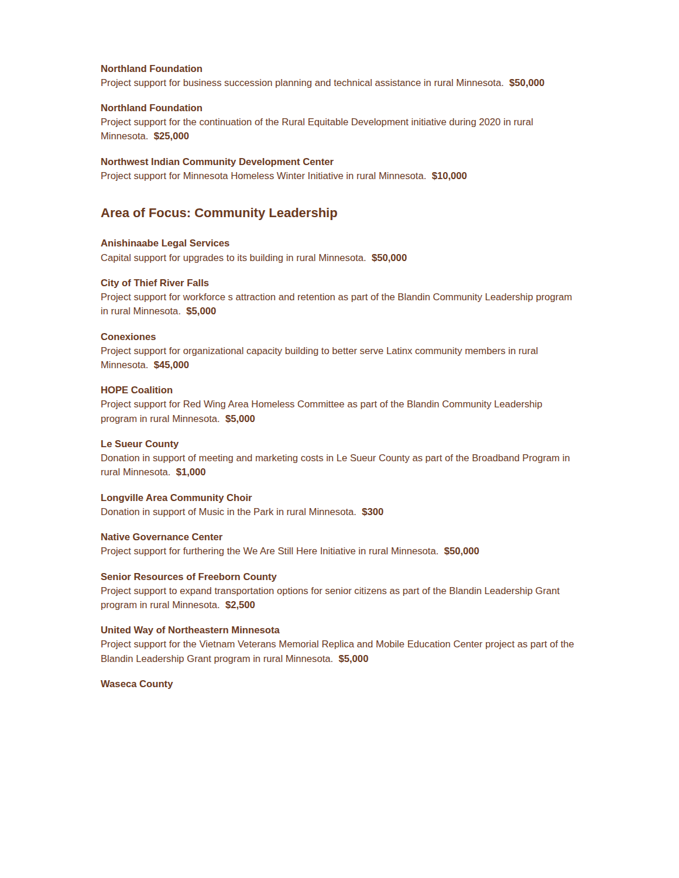Northland Foundation
Project support for business succession planning and technical assistance in rural Minnesota. $50,000
Northland Foundation
Project support for the continuation of the Rural Equitable Development initiative during 2020 in rural Minnesota. $25,000
Northwest Indian Community Development Center
Project support for Minnesota Homeless Winter Initiative in rural Minnesota. $10,000
Area of Focus: Community Leadership
Anishinaabe Legal Services
Capital support for upgrades to its building in rural Minnesota. $50,000
City of Thief River Falls
Project support for workforce s attraction and retention as part of the Blandin Community Leadership program in rural Minnesota. $5,000
Conexiones
Project support for organizational capacity building to better serve Latinx community members in rural Minnesota. $45,000
HOPE Coalition
Project support for Red Wing Area Homeless Committee as part of the Blandin Community Leadership program in rural Minnesota. $5,000
Le Sueur County
Donation in support of meeting and marketing costs in Le Sueur County as part of the Broadband Program in rural Minnesota. $1,000
Longville Area Community Choir
Donation in support of Music in the Park in rural Minnesota. $300
Native Governance Center
Project support for furthering the We Are Still Here Initiative in rural Minnesota. $50,000
Senior Resources of Freeborn County
Project support to expand transportation options for senior citizens as part of the Blandin Leadership Grant program in rural Minnesota. $2,500
United Way of Northeastern Minnesota
Project support for the Vietnam Veterans Memorial Replica and Mobile Education Center project as part of the Blandin Leadership Grant program in rural Minnesota. $5,000
Waseca County